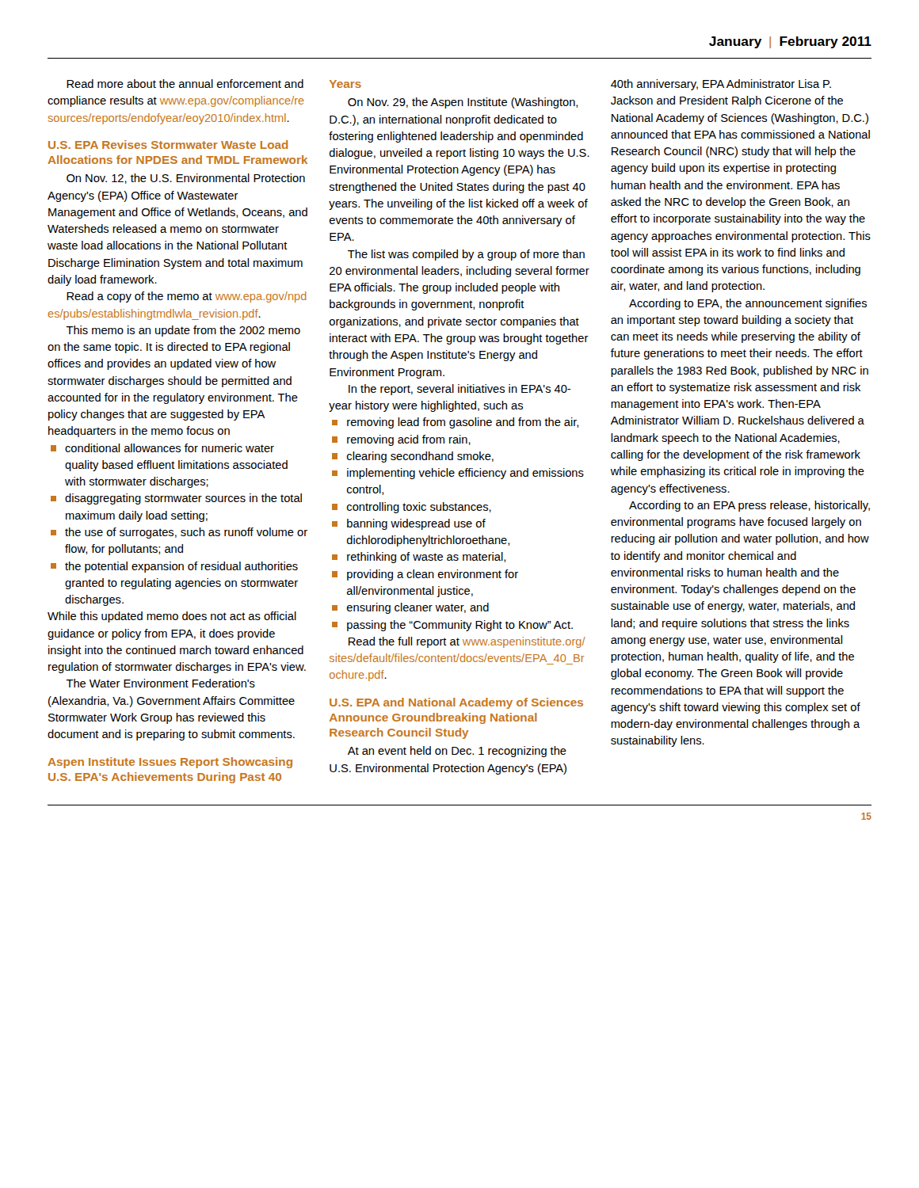January | February 2011
Read more about the annual enforcement and compliance results at www.epa.gov/compliance/resources/reports/endofyear/eoy2010/index.html.
U.S. EPA Revises Stormwater Waste Load Allocations for NPDES and TMDL Framework
On Nov. 12, the U.S. Environmental Protection Agency's (EPA) Office of Wastewater Management and Office of Wetlands, Oceans, and Watersheds released a memo on stormwater waste load allocations in the National Pollutant Discharge Elimination System and total maximum daily load framework.
Read a copy of the memo at www.epa.gov/npdes/pubs/establishingtmdlwla_revision.pdf.
This memo is an update from the 2002 memo on the same topic. It is directed to EPA regional offices and provides an updated view of how stormwater discharges should be permitted and accounted for in the regulatory environment. The policy changes that are suggested by EPA headquarters in the memo focus on
conditional allowances for numeric water quality based effluent limitations associated with stormwater discharges;
disaggregating stormwater sources in the total maximum daily load setting;
the use of surrogates, such as runoff volume or flow, for pollutants; and
the potential expansion of residual authorities granted to regulating agencies on stormwater discharges.
While this updated memo does not act as official guidance or policy from EPA, it does provide insight into the continued march toward enhanced regulation of stormwater discharges in EPA's view.
The Water Environment Federation's (Alexandria, Va.) Government Affairs Committee Stormwater Work Group has reviewed this document and is preparing to submit comments.
Aspen Institute Issues Report Showcasing U.S. EPA's Achievements During Past 40 Years
On Nov. 29, the Aspen Institute (Washington, D.C.), an international nonprofit dedicated to fostering enlightened leadership and openminded dialogue, unveiled a report listing 10 ways the U.S. Environmental Protection Agency (EPA) has strengthened the United States during the past 40 years. The unveiling of the list kicked off a week of events to commemorate the 40th anniversary of EPA.
The list was compiled by a group of more than 20 environmental leaders, including several former EPA officials. The group included people with backgrounds in government, nonprofit organizations, and private sector companies that interact with EPA. The group was brought together through the Aspen Institute's Energy and Environment Program.
In the report, several initiatives in EPA's 40-year history were highlighted, such as
removing lead from gasoline and from the air,
removing acid from rain,
clearing secondhand smoke,
implementing vehicle efficiency and emissions control,
controlling toxic substances,
banning widespread use of dichlorodiphenyltrichloroethane,
rethinking of waste as material,
providing a clean environment for all/environmental justice,
ensuring cleaner water, and
passing the “Community Right to Know” Act.
Read the full report at www.aspeninstitute.org/sites/default/files/content/docs/events/EPA_40_Brochure.pdf.
U.S. EPA and National Academy of Sciences Announce Groundbreaking National Research Council Study
At an event held on Dec. 1 recognizing the U.S. Environmental Protection Agency's (EPA) 40th anniversary, EPA Administrator Lisa P. Jackson and President Ralph Cicerone of the National Academy of Sciences (Washington, D.C.) announced that EPA has commissioned a National Research Council (NRC) study that will help the agency build upon its expertise in protecting human health and the environment. EPA has asked the NRC to develop the Green Book, an effort to incorporate sustainability into the way the agency approaches environmental protection. This tool will assist EPA in its work to find links and coordinate among its various functions, including air, water, and land protection.
According to EPA, the announcement signifies an important step toward building a society that can meet its needs while preserving the ability of future generations to meet their needs. The effort parallels the 1983 Red Book, published by NRC in an effort to systematize risk assessment and risk management into EPA's work. Then-EPA Administrator William D. Ruckelshaus delivered a landmark speech to the National Academies, calling for the development of the risk framework while emphasizing its critical role in improving the agency's effectiveness.
According to an EPA press release, historically, environmental programs have focused largely on reducing air pollution and water pollution, and how to identify and monitor chemical and environmental risks to human health and the environment. Today's challenges depend on the sustainable use of energy, water, materials, and land; and require solutions that stress the links among energy use, water use, environmental protection, human health, quality of life, and the global economy. The Green Book will provide recommendations to EPA that will support the agency's shift toward viewing this complex set of modern-day environmental challenges through a sustainability lens.
15